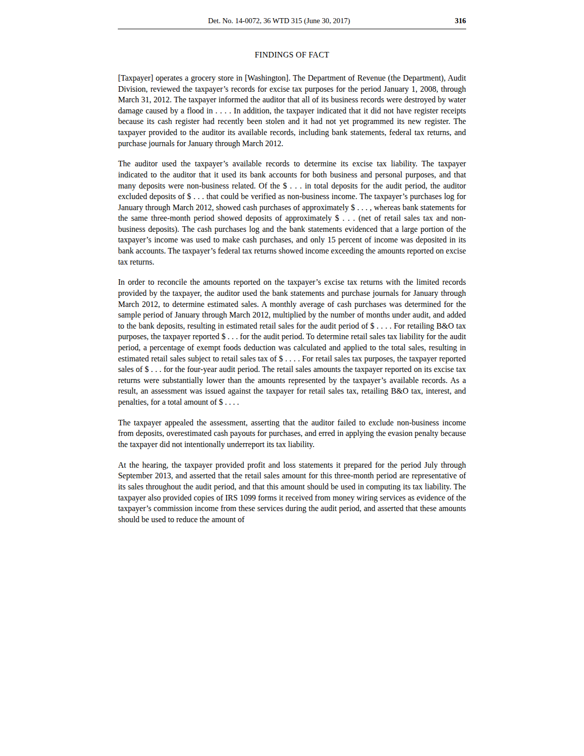Det. No. 14-0072, 36 WTD 315 (June 30, 2017) 316
FINDINGS OF FACT
[Taxpayer] operates a grocery store in [Washington]. The Department of Revenue (the Department), Audit Division, reviewed the taxpayer’s records for excise tax purposes for the period January 1, 2008, through March 31, 2012. The taxpayer informed the auditor that all of its business records were destroyed by water damage caused by a flood in . . . . In addition, the taxpayer indicated that it did not have register receipts because its cash register had recently been stolen and it had not yet programmed its new register. The taxpayer provided to the auditor its available records, including bank statements, federal tax returns, and purchase journals for January through March 2012.
The auditor used the taxpayer’s available records to determine its excise tax liability. The taxpayer indicated to the auditor that it used its bank accounts for both business and personal purposes, and that many deposits were non-business related. Of the $ . . . in total deposits for the audit period, the auditor excluded deposits of $ . . . that could be verified as non-business income. The taxpayer’s purchases log for January through March 2012, showed cash purchases of approximately $ . . . , whereas bank statements for the same three-month period showed deposits of approximately $ . . . (net of retail sales tax and non-business deposits). The cash purchases log and the bank statements evidenced that a large portion of the taxpayer’s income was used to make cash purchases, and only 15 percent of income was deposited in its bank accounts. The taxpayer’s federal tax returns showed income exceeding the amounts reported on excise tax returns.
In order to reconcile the amounts reported on the taxpayer’s excise tax returns with the limited records provided by the taxpayer, the auditor used the bank statements and purchase journals for January through March 2012, to determine estimated sales. A monthly average of cash purchases was determined for the sample period of January through March 2012, multiplied by the number of months under audit, and added to the bank deposits, resulting in estimated retail sales for the audit period of $ . . . . For retailing B&O tax purposes, the taxpayer reported $ . . . for the audit period. To determine retail sales tax liability for the audit period, a percentage of exempt foods deduction was calculated and applied to the total sales, resulting in estimated retail sales subject to retail sales tax of $ . . . . For retail sales tax purposes, the taxpayer reported sales of $ . . . for the four-year audit period. The retail sales amounts the taxpayer reported on its excise tax returns were substantially lower than the amounts represented by the taxpayer’s available records. As a result, an assessment was issued against the taxpayer for retail sales tax, retailing B&O tax, interest, and penalties, for a total amount of $ . . . .
The taxpayer appealed the assessment, asserting that the auditor failed to exclude non-business income from deposits, overestimated cash payouts for purchases, and erred in applying the evasion penalty because the taxpayer did not intentionally underreport its tax liability.
At the hearing, the taxpayer provided profit and loss statements it prepared for the period July through September 2013, and asserted that the retail sales amount for this three-month period are representative of its sales throughout the audit period, and that this amount should be used in computing its tax liability. The taxpayer also provided copies of IRS 1099 forms it received from money wiring services as evidence of the taxpayer’s commission income from these services during the audit period, and asserted that these amounts should be used to reduce the amount of